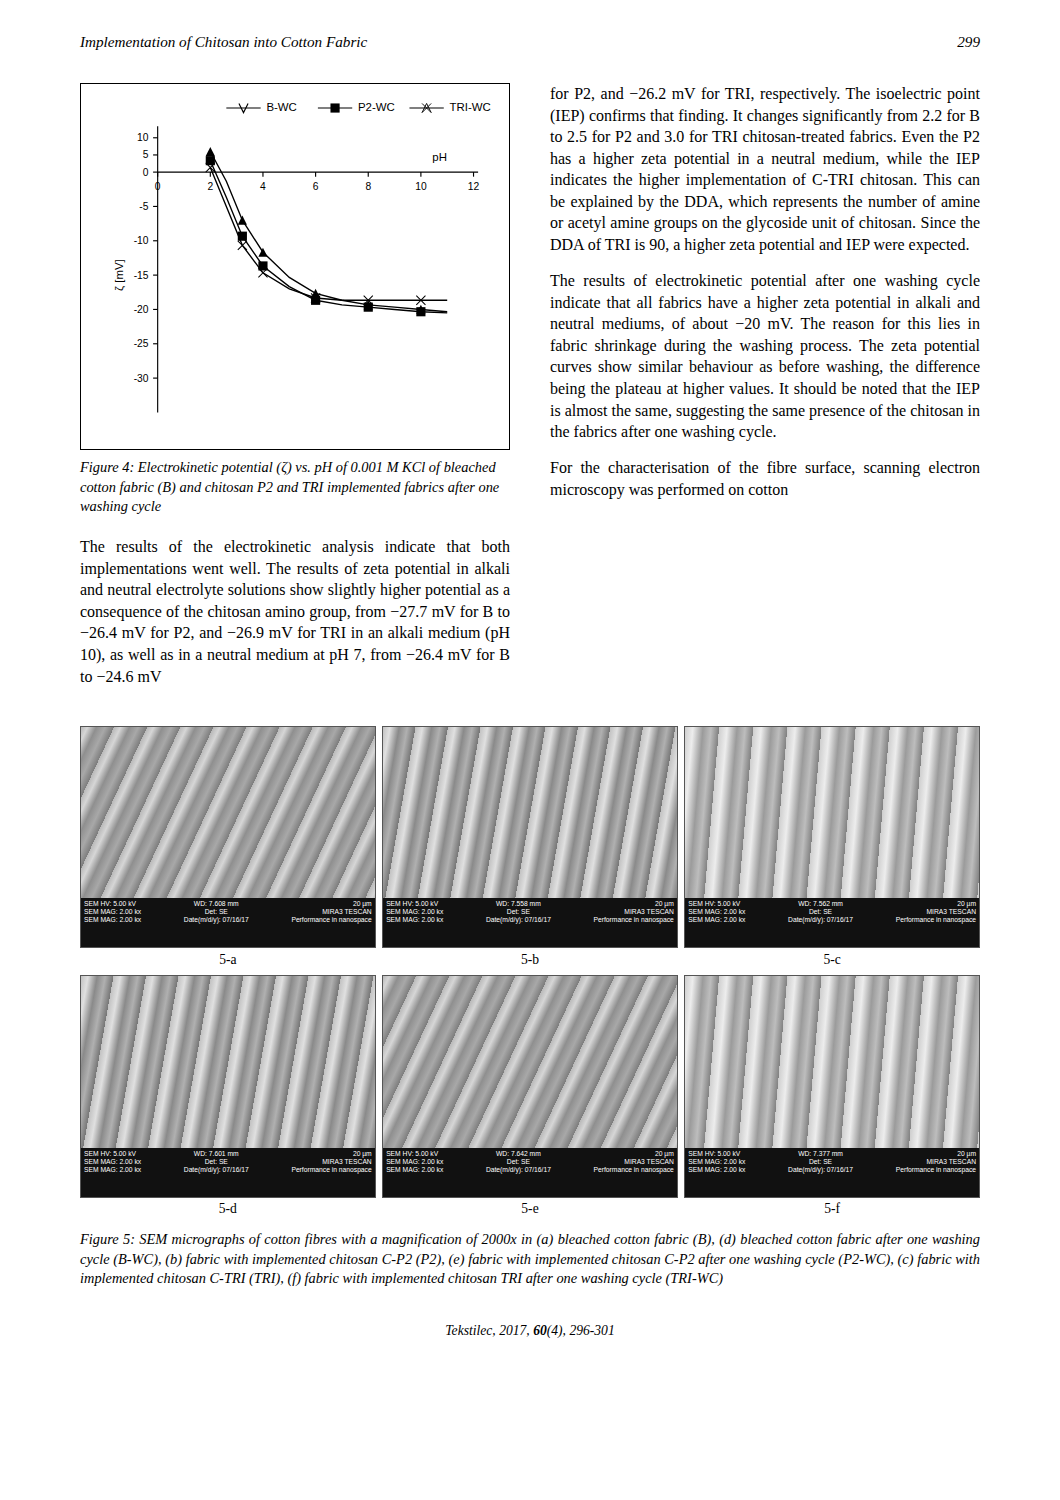Implementation of Chitosan into Cotton Fabric 299
B-WC P2-WC TRI-WC 10 5 0 -5 -10 -15 -20 -25 -30 ζ [mV] 0 2 4 6 8 10 12 pH
Figure 4: Electrokinetic potential (ζ) vs. pH of 0.001 M KCl of bleached cotton fabric (B) and chitosan P2 and TRI implemented fabrics after one washing cycle
The results of the electrokinetic analysis indicate that both implementations went well. The results of zeta potential in alkali and neutral electrolyte solutions show slightly higher potential as a consequence of the chitosan amino group, from −27.7 mV for B to −26.4 mV for P2, and −26.9 mV for TRI in an alkali medium (pH 10), as well as in a neutral medium at pH 7, from −26.4 mV for B to −24.6 mV
for P2, and −26.2 mV for TRI, respectively. The isoelectric point (IEP) confirms that finding. It changes significantly from 2.2 for B to 2.5 for P2 and 3.0 for TRI chitosan-treated fabrics. Even the P2 has a higher zeta potential in a neutral medium, while the IEP indicates the higher implementation of C-TRI chitosan. This can be explained by the DDA, which represents the number of amine or acetyl amine groups on the glycoside unit of chitosan. Since the DDA of TRI is 90, a higher zeta potential and IEP were expected.
The results of electrokinetic potential after one washing cycle indicate that all fabrics have a higher zeta potential in alkali and neutral mediums, of about −20 mV. The reason for this lies in fabric shrinkage during the washing process. The zeta potential curves show similar behaviour as before washing, the difference being the plateau at higher values. It should be noted that the IEP is almost the same, suggesting the same presence of the chitosan in the fabrics after one washing cycle.
For the characterisation of the fibre surface, scanning electron microscopy was performed on cotton
SEM HV: 5.00 kV
SEM MAG: 2.00 kx
SEM MAG: 2.00 kx WD: 7.608 mm
Det: SE
Date(m/d/y): 07/16/17 20 µm
MIRA3 TESCAN
Performance in nanospace
5-a
SEM HV: 5.00 kV
SEM MAG: 2.00 kx
SEM MAG: 2.00 kx WD: 7.558 mm
Det: SE
Date(m/d/y): 07/16/17 20 µm
MIRA3 TESCAN
Performance in nanospace
5-b
SEM HV: 5.00 kV
SEM MAG: 2.00 kx
SEM MAG: 2.00 kx WD: 7.562 mm
Det: SE
Date(m/d/y): 07/16/17 20 µm
MIRA3 TESCAN
Performance in nanospace
5-c
SEM HV: 5.00 kV
SEM MAG: 2.00 kx
SEM MAG: 2.00 kx WD: 7.601 mm
Det: SE
Date(m/d/y): 07/16/17 20 µm
MIRA3 TESCAN
Performance in nanospace
5-d
SEM HV: 5.00 kV
SEM MAG: 2.00 kx
SEM MAG: 2.00 kx WD: 7.642 mm
Det: SE
Date(m/d/y): 07/16/17 20 µm
MIRA3 TESCAN
Performance in nanospace
5-e
SEM HV: 5.00 kV
SEM MAG: 2.00 kx
SEM MAG: 2.00 kx WD: 7.377 mm
Det: SE
Date(m/d/y): 07/16/17 20 µm
MIRA3 TESCAN
Performance in nanospace
5-f
Figure 5: SEM micrographs of cotton fibres with a magnification of 2000x in (a) bleached cotton fabric (B), (d) bleached cotton fabric after one washing cycle (B-WC), (b) fabric with implemented chitosan C-P2 (P2), (e) fabric with implemented chitosan C-P2 after one washing cycle (P2-WC), (c) fabric with implemented chitosan C-TRI (TRI), (f) fabric with implemented chitosan TRI after one washing cycle (TRI-WC)
Tekstilec, 2017, 60(4), 296-301